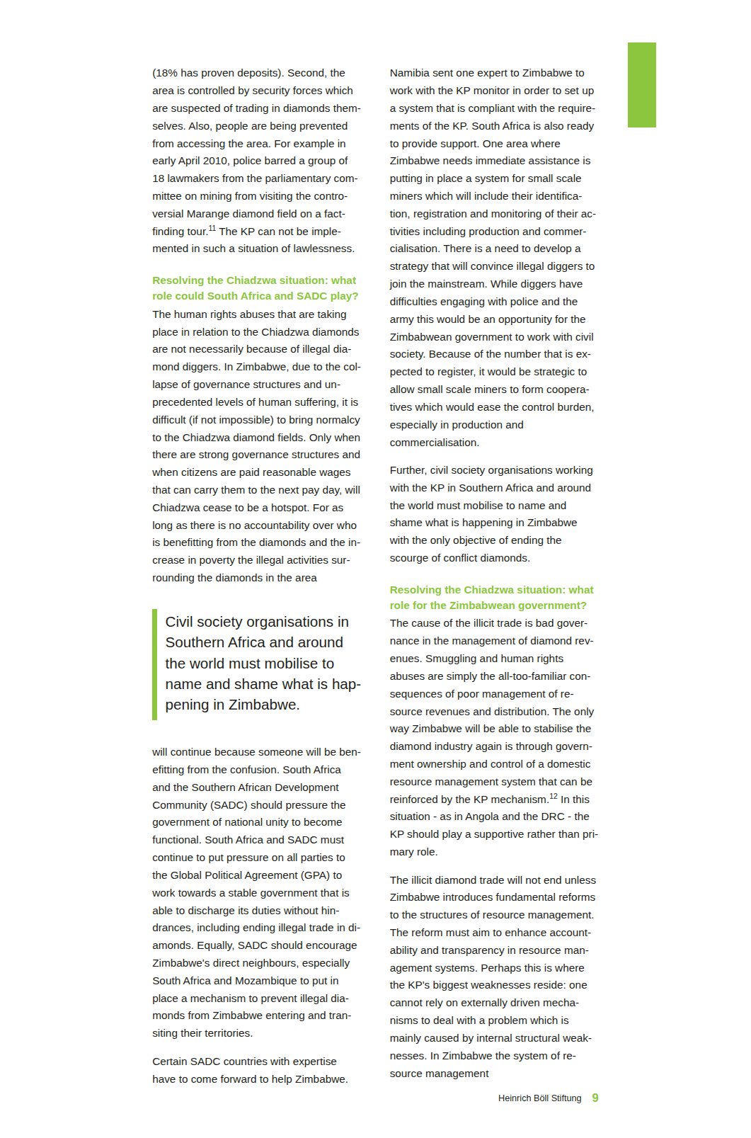(18% has proven deposits). Second, the area is controlled by security forces which are suspected of trading in diamonds themselves. Also, people are being prevented from accessing the area. For example in early April 2010, police barred a group of 18 lawmakers from the parliamentary committee on mining from visiting the controversial Marange diamond field on a fact-finding tour.11 The KP can not be implemented in such a situation of lawlessness.
Resolving the Chiadzwa situation: what role could South Africa and SADC play?
The human rights abuses that are taking place in relation to the Chiadzwa diamonds are not necessarily because of illegal diamond diggers. In Zimbabwe, due to the collapse of governance structures and unprecedented levels of human suffering, it is difficult (if not impossible) to bring normalcy to the Chiadzwa diamond fields. Only when there are strong governance structures and when citizens are paid reasonable wages that can carry them to the next pay day, will Chiadzwa cease to be a hotspot. For as long as there is no accountability over who is benefitting from the diamonds and the increase in poverty the illegal activities surrounding the diamonds in the area
Civil society organisations in Southern Africa and around the world must mobilise to name and shame what is happening in Zimbabwe.
will continue because someone will be benefitting from the confusion. South Africa and the Southern African Development Community (SADC) should pressure the government of national unity to become functional. South Africa and SADC must continue to put pressure on all parties to the Global Political Agreement (GPA) to work towards a stable government that is able to discharge its duties without hindrances, including ending illegal trade in diamonds. Equally, SADC should encourage Zimbabwe's direct neighbours, especially South Africa and Mozambique to put in place a mechanism to prevent illegal diamonds from Zimbabwe entering and transiting their territories.
Certain SADC countries with expertise have to come forward to help Zimbabwe. Namibia sent one expert to Zimbabwe to work with the KP monitor in order to set up a system that is compliant with the requirements of the KP. South Africa is also ready to provide support. One area where Zimbabwe needs immediate assistance is putting in place a system for small scale miners which will include their identification, registration and monitoring of their activities including production and commercialisation. There is a need to develop a strategy that will convince illegal diggers to join the mainstream. While diggers have difficulties engaging with police and the army this would be an opportunity for the Zimbabwean government to work with civil society. Because of the number that is expected to register, it would be strategic to allow small scale miners to form cooperatives which would ease the control burden, especially in production and commercialisation.
Further, civil society organisations working with the KP in Southern Africa and around the world must mobilise to name and shame what is happening in Zimbabwe with the only objective of ending the scourge of conflict diamonds.
Resolving the Chiadzwa situation: what role for the Zimbabwean government?
The cause of the illicit trade is bad governance in the management of diamond revenues. Smuggling and human rights abuses are simply the all-too-familiar consequences of poor management of resource revenues and distribution. The only way Zimbabwe will be able to stabilise the diamond industry again is through government ownership and control of a domestic resource management system that can be reinforced by the KP mechanism.12 In this situation - as in Angola and the DRC - the KP should play a supportive rather than primary role.
The illicit diamond trade will not end unless Zimbabwe introduces fundamental reforms to the structures of resource management. The reform must aim to enhance accountability and transparency in resource management systems. Perhaps this is where the KP's biggest weaknesses reside: one cannot rely on externally driven mechanisms to deal with a problem which is mainly caused by internal structural weaknesses. In Zimbabwe the system of resource management
Heinrich Böll Stiftung 9